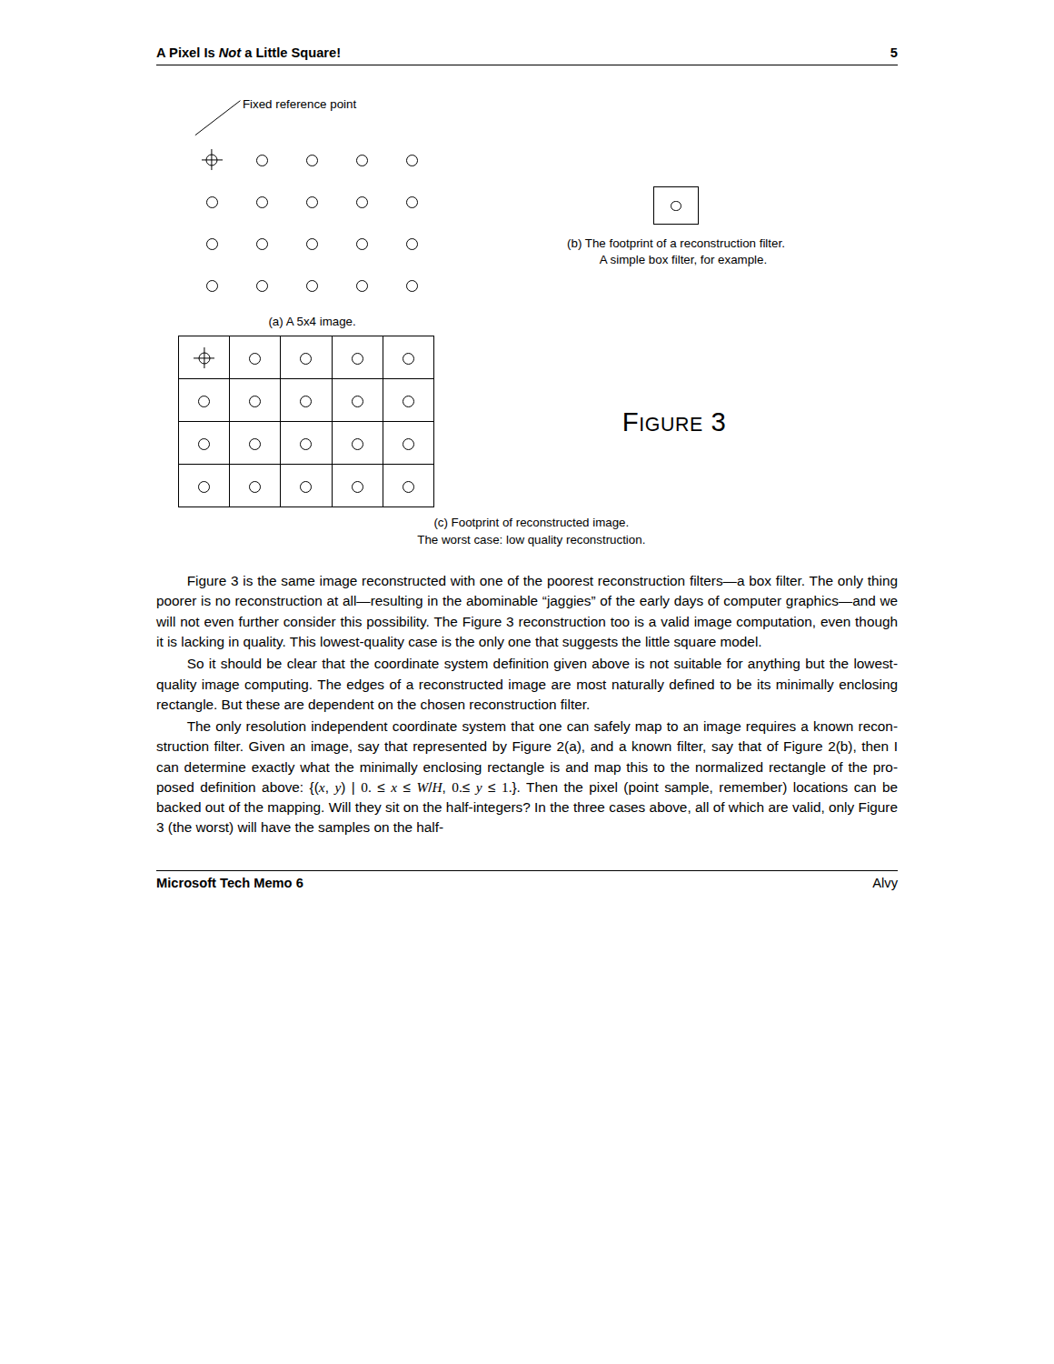A Pixel Is Not a Little Square! 5
Fixed reference point
(a) A 5x4 image.
(b) The footprint of a reconstruction filter.
A simple box filter, for example.
FIGURE 3
(c) Footprint of reconstructed image.
The worst case: low quality reconstruction.
Figure 3 is the same image reconstructed with one of the poorest reconstruction filters—a box filter. The only thing poorer is no reconstruction at all—resulting in the abominable “jaggies” of the early days of computer graphics—and we will not even further consider this possibility. The Figure 3 reconstruction too is a valid image computation, even though it is lacking in quality. This lowest-quality case is the only one that suggests the little square model.
So it should be clear that the coordinate system definition given above is not suitable for anything but the lowest-quality image computing. The edges of a reconstructed image are most naturally defined to be its minimally enclosing rectangle. But these are dependent on the chosen reconstruction filter.
The only resolution independent coordinate system that one can safely map to an image requires a known reconstruction filter. Given an image, say that represented by Figure 2(a), and a known filter, say that of Figure 2(b), then I can determine exactly what the minimally enclosing rectangle is and map this to the normalized rectangle of the proposed definition above: {(x, y) | 0. ≤ x ≤ W/H, 0.≤ y ≤ 1.}. Then the pixel (point sample, remember) locations can be backed out of the mapping. Will they sit on the half-integers? In the three cases above, all of which are valid, only Figure 3 (the worst) will have the samples on the half-
Microsoft Tech Memo 6 Alvy